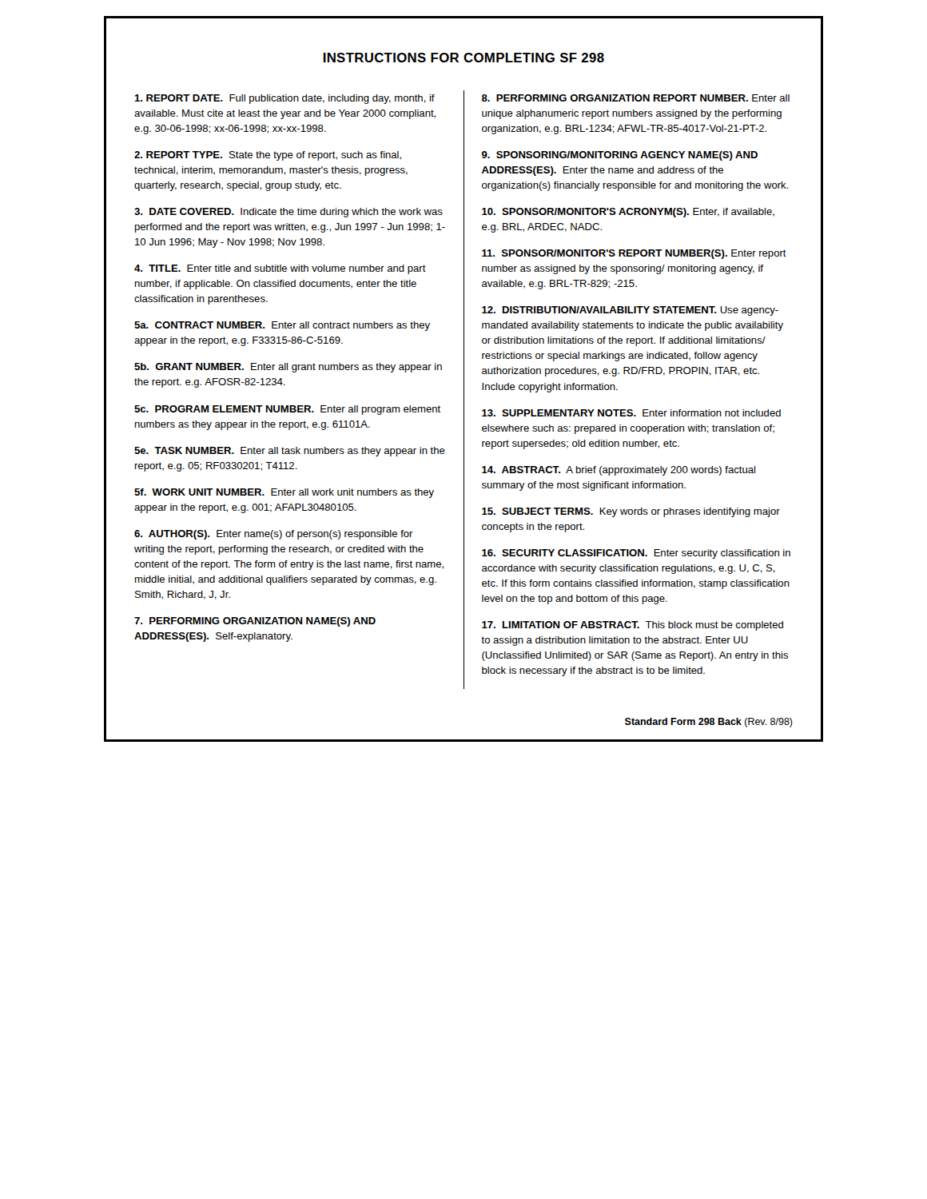INSTRUCTIONS FOR COMPLETING SF 298
1. REPORT DATE. Full publication date, including day, month, if available. Must cite at least the year and be Year 2000 compliant, e.g. 30-06-1998; xx-06-1998; xx-xx-1998.
2. REPORT TYPE. State the type of report, such as final, technical, interim, memorandum, master's thesis, progress, quarterly, research, special, group study, etc.
3. DATE COVERED. Indicate the time during which the work was performed and the report was written, e.g., Jun 1997 - Jun 1998; 1-10 Jun 1996; May - Nov 1998; Nov 1998.
4. TITLE. Enter title and subtitle with volume number and part number, if applicable. On classified documents, enter the title classification in parentheses.
5a. CONTRACT NUMBER. Enter all contract numbers as they appear in the report, e.g. F33315-86-C-5169.
5b. GRANT NUMBER. Enter all grant numbers as they appear in the report. e.g. AFOSR-82-1234.
5c. PROGRAM ELEMENT NUMBER. Enter all program element numbers as they appear in the report, e.g. 61101A.
5e. TASK NUMBER. Enter all task numbers as they appear in the report, e.g. 05; RF0330201; T4112.
5f. WORK UNIT NUMBER. Enter all work unit numbers as they appear in the report, e.g. 001; AFAPL30480105.
6. AUTHOR(S). Enter name(s) of person(s) responsible for writing the report, performing the research, or credited with the content of the report. The form of entry is the last name, first name, middle initial, and additional qualifiers separated by commas, e.g. Smith, Richard, J, Jr.
7. PERFORMING ORGANIZATION NAME(S) AND ADDRESS(ES). Self-explanatory.
8. PERFORMING ORGANIZATION REPORT NUMBER. Enter all unique alphanumeric report numbers assigned by the performing organization, e.g. BRL-1234; AFWL-TR-85-4017-Vol-21-PT-2.
9. SPONSORING/MONITORING AGENCY NAME(S) AND ADDRESS(ES). Enter the name and address of the organization(s) financially responsible for and monitoring the work.
10. SPONSOR/MONITOR'S ACRONYM(S). Enter, if available, e.g. BRL, ARDEC, NADC.
11. SPONSOR/MONITOR'S REPORT NUMBER(S). Enter report number as assigned by the sponsoring/ monitoring agency, if available, e.g. BRL-TR-829; -215.
12. DISTRIBUTION/AVAILABILITY STATEMENT. Use agency-mandated availability statements to indicate the public availability or distribution limitations of the report. If additional limitations/ restrictions or special markings are indicated, follow agency authorization procedures, e.g. RD/FRD, PROPIN, ITAR, etc. Include copyright information.
13. SUPPLEMENTARY NOTES. Enter information not included elsewhere such as: prepared in cooperation with; translation of; report supersedes; old edition number, etc.
14. ABSTRACT. A brief (approximately 200 words) factual summary of the most significant information.
15. SUBJECT TERMS. Key words or phrases identifying major concepts in the report.
16. SECURITY CLASSIFICATION. Enter security classification in accordance with security classification regulations, e.g. U, C, S, etc. If this form contains classified information, stamp classification level on the top and bottom of this page.
17. LIMITATION OF ABSTRACT. This block must be completed to assign a distribution limitation to the abstract. Enter UU (Unclassified Unlimited) or SAR (Same as Report). An entry in this block is necessary if the abstract is to be limited.
Standard Form 298 Back (Rev. 8/98)